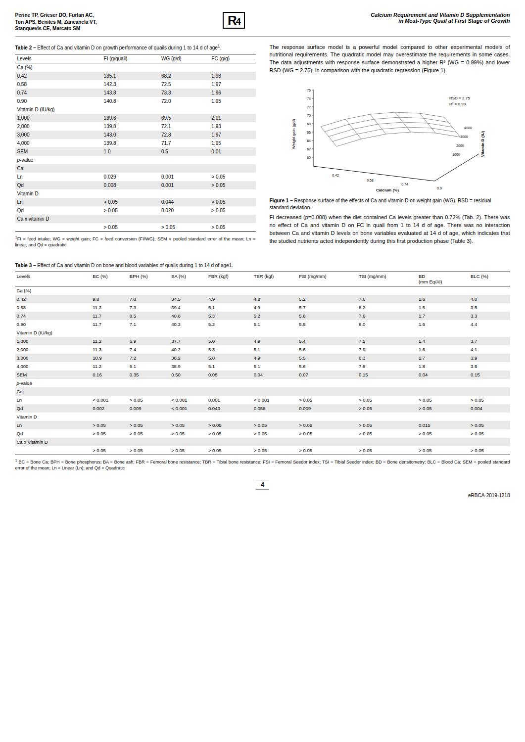Perine TP, Grieser DO, Furlan AC,
Ton APS, Benites M, Zancanela VT,
Stanquevis CE, Marcato SM
R4
Calcium Requirement and Vitamin D Supplementation
in Meat-Type Quail at First Stage of Growth
Table 2 – Effect of Ca and vitamin D on growth performance of quails during 1 to 14 d of age1.
| Levels | FI (g/quail) | WG (g/d) | FC (g/g) |
| --- | --- | --- | --- |
| Ca (%) | | | |
| 0.42 | 135.1 | 68.2 | 1.98 |
| 0.58 | 142.3 | 72.5 | 1.97 |
| 0.74 | 143.8 | 73.3 | 1.96 |
| 0.90 | 140.8 | 72.0 | 1.95 |
| Vitamin D (IU/kg) | | | |
| 1,000 | 139.6 | 69.5 | 2.01 |
| 2,000 | 139.8 | 72.1 | 1.93 |
| 3,000 | 143.0 | 72.8 | 1.97 |
| 4,000 | 139.8 | 71.7 | 1.95 |
| SEM | 1.0 | 0.5 | 0.01 |
| p -value | | | |
| Ca | | | |
| Ln | 0.029 | 0.001 | > 0.05 |
| Qd | 0.008 | 0.001 | > 0.05 |
| Vitamin D | | | |
| Ln | > 0.05 | 0.044 | > 0.05 |
| Qd | > 0.05 | 0.020 | > 0.05 |
| Ca x vitamin D | | | |
| | > 0.05 | > 0.05 | > 0.05 |
1FI = feed intake; WG = weight gain; FC = feed conversion (FI/WG); SEM = pooled standard error of the mean; Ln = linear; and Qd = quadratic.
The response surface model is a powerful model compared to other experimental models of nutritional requirements. The quadratic model may overestimate the requirements in some cases. The data adjustments with response surface demonstrated a higher R² (WG = 0.99%) and lower RSD (WG = 2.75), in comparison with the quadratic regression (Figure 1).
76 74 72 70 68 66 64 62 60 Weight gain (g/d) 0.42 0.58 0.74 0.9 Calcium (%) 4000 3000 2000 1000 Vitamin D (IU) RSD = 2.75 R² = 0.99
Figure 1 – Response surface of the effects of Ca and vitamin D on weight gain (WG). RSD = residual standard deviation.
FI decreased (p=0.008) when the diet contained Ca levels greater than 0.72% (Tab. 2). There was no effect of Ca and vitamin D on FC in quail from 1 to 14 d of age. There was no interaction between Ca and vitamin D levels on bone variables evaluated at 14 d of age, which indicates that the studied nutrients acted independently during this first production phase (Table 3).
Table 3 – Effect of Ca and vitamin D on bone and blood variables of quails during 1 to 14 d of age1.
| Levels | BC (%) | BPH (%) | BA (%) | FBR (kgf) | TBR (kgf) | FSI (mg/mm) | TSI (mg/mm) | BD (mm Eq/Al) | BLC (%) |
| --- | --- | --- | --- | --- | --- | --- | --- | --- | --- |
| Ca (%) | | | | | | | | | |
| 0.42 | 9.8 | 7.8 | 34.5 | 4.9 | 4.8 | 5.2 | 7.6 | 1.6 | 4.0 |
| 0.58 | 11.3 | 7.3 | 39.4 | 5.1 | 4.9 | 5.7 | 8.2 | 1.5 | 3.5 |
| 0.74 | 11.7 | 8.5 | 40.8 | 5.3 | 5.2 | 5.8 | 7.6 | 1.7 | 3.3 |
| 0.90 | 11.7 | 7.1 | 40.3 | 5.2 | 5.1 | 5.5 | 8.0 | 1.6 | 4.4 |
| Vitamin D (IU/kg) | | | | | | | | | |
| 1,000 | 11.2 | 6.9 | 37.7 | 5.0 | 4.9 | 5.4 | 7.5 | 1.4 | 3.7 |
| 2,000 | 11.3 | 7.4 | 40.2 | 5.3 | 5.1 | 5.6 | 7.9 | 1.6 | 4.1 |
| 3,000 | 10.9 | 7.2 | 38.2 | 5.0 | 4.9 | 5.5 | 8.3 | 1.7 | 3.9 |
| 4,000 | 11.2 | 9.1 | 38.9 | 5.1 | 5.1 | 5.6 | 7.8 | 1.8 | 3.5 |
| SEM | 0.16 | 0.35 | 0.50 | 0.05 | 0.04 | 0.07 | 0.15 | 0.04 | 0.15 |
| p -value | | | | | | | | | |
| Ca | | | | | | | | | |
| Ln | < 0.001 | > 0.05 | < 0.001 | 0.001 | < 0.001 | > 0.05 | > 0.05 | > 0.05 | > 0.05 |
| Qd | 0.002 | 0.009 | < 0.001 | 0.043 | 0.058 | 0.009 | > 0.05 | > 0.05 | 0.004 |
| Vitamin D | | | | | | | | | |
| Ln | > 0.05 | > 0.05 | > 0.05 | > 0.05 | > 0.05 | > 0.05 | > 0.05 | 0.015 | > 0.05 |
| Qd | > 0.05 | > 0.05 | > 0.05 | > 0.05 | > 0.05 | > 0.05 | > 0.05 | > 0.05 | > 0.05 |
| Ca x Vitamin D | | | | | | | | | |
| | > 0.05 | > 0.05 | > 0.05 | > 0.05 | > 0.05 | > 0.05 | > 0.05 | > 0.05 | > 0.05 |
1 BC = Bone Ca; BPH = Bone phosphorus; BA = Bone ash; FBR = Femoral bone resistance; TBR = Tibial bone resistance; FSI = Femoral Seedor index; TSI = Tibial Seedor index; BD = Bone densitometry; BLC = Blood Ca; SEM = pooled standard error of the mean; Ln = Linear (Ln); and Qd = Quadratic
4
eRBCA-2019-1218